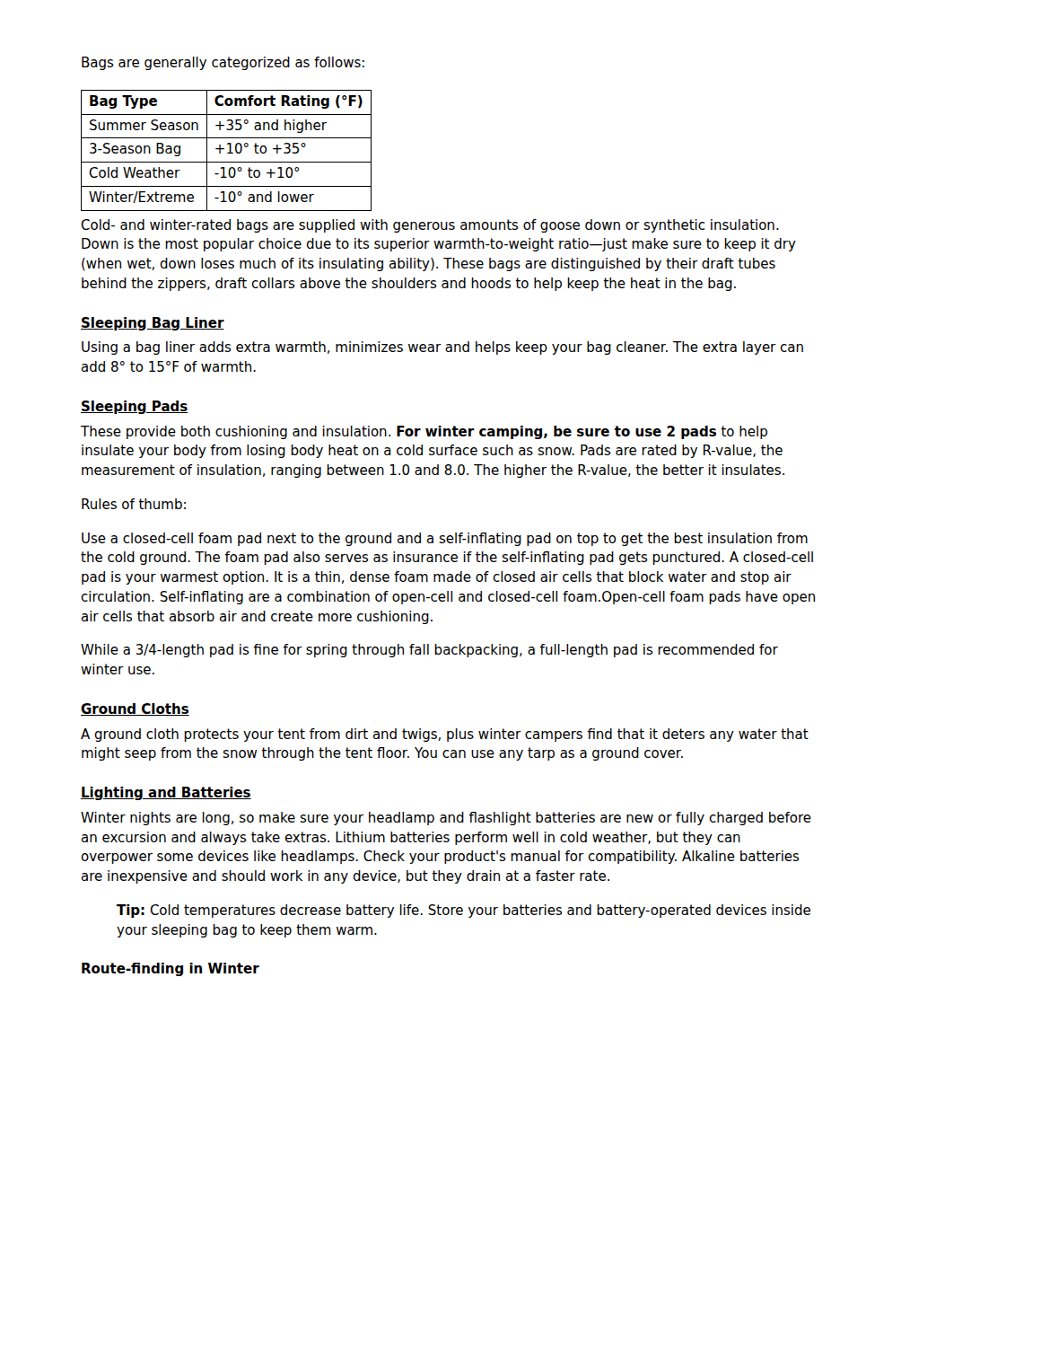Bags are generally categorized as follows:
| Bag Type | Comfort Rating (°F) |
| --- | --- |
| Summer Season | +35° and higher |
| 3-Season Bag | +10° to +35° |
| Cold Weather | -10° to +10° |
| Winter/Extreme | -10° and lower |
Cold- and winter-rated bags are supplied with generous amounts of goose down or synthetic insulation. Down is the most popular choice due to its superior warmth-to-weight ratio—just make sure to keep it dry (when wet, down loses much of its insulating ability). These bags are distinguished by their draft tubes behind the zippers, draft collars above the shoulders and hoods to help keep the heat in the bag.
Sleeping Bag Liner
Using a bag liner adds extra warmth, minimizes wear and helps keep your bag cleaner. The extra layer can add 8° to 15°F of warmth.
Sleeping Pads
These provide both cushioning and insulation. For winter camping, be sure to use 2 pads to help insulate your body from losing body heat on a cold surface such as snow. Pads are rated by R-value, the measurement of insulation, ranging between 1.0 and 8.0. The higher the R-value, the better it insulates.
Rules of thumb:
Use a closed-cell foam pad next to the ground and a self-inflating pad on top to get the best insulation from the cold ground. The foam pad also serves as insurance if the self-inflating pad gets punctured. A closed-cell pad is your warmest option. It is a thin, dense foam made of closed air cells that block water and stop air circulation. Self-inflating are a combination of open-cell and closed-cell foam.Open-cell foam pads have open air cells that absorb air and create more cushioning.
While a 3/4-length pad is fine for spring through fall backpacking, a full-length pad is recommended for winter use.
Ground Cloths
A ground cloth protects your tent from dirt and twigs, plus winter campers find that it deters any water that might seep from the snow through the tent floor. You can use any tarp as a ground cover.
Lighting and Batteries
Winter nights are long, so make sure your headlamp and flashlight batteries are new or fully charged before an excursion and always take extras. Lithium batteries perform well in cold weather, but they can overpower some devices like headlamps. Check your product's manual for compatibility. Alkaline batteries are inexpensive and should work in any device, but they drain at a faster rate.
Tip: Cold temperatures decrease battery life. Store your batteries and battery-operated devices inside your sleeping bag to keep them warm.
Route-finding in Winter